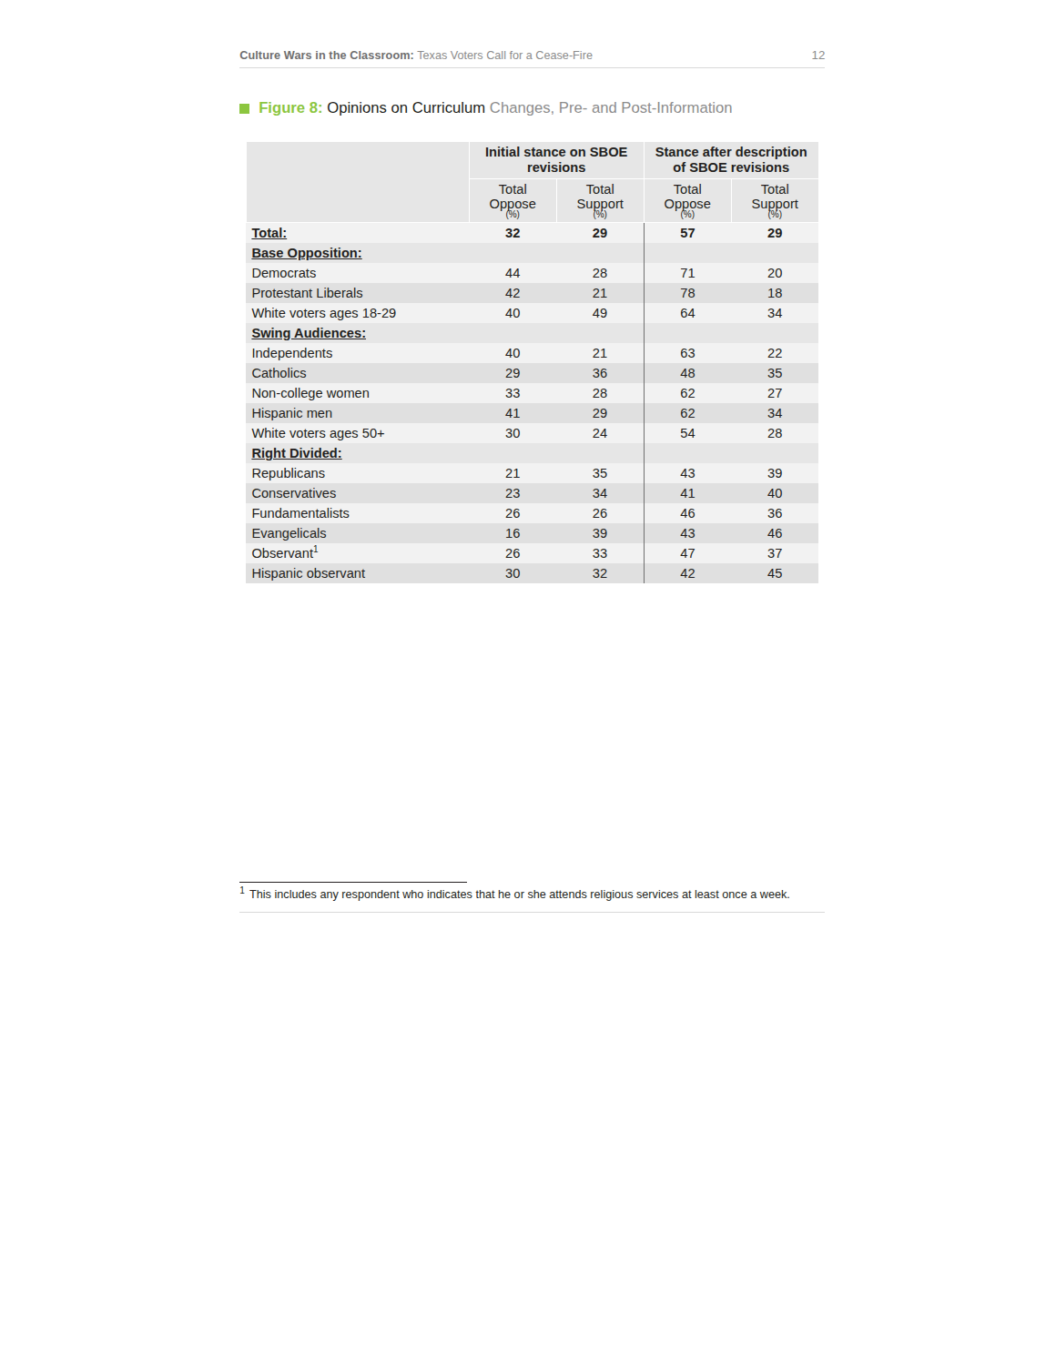Culture Wars in the Classroom: Texas Voters Call for a Cease-Fire
12
Figure 8: Opinions on Curriculum Changes, Pre- and Post-Information
| | Initial stance on SBOE revisions | Stance after description of SBOE revisions |
| --- | --- | --- |
| Total Oppose (%) | Total Support (%) | Total Oppose (%) | Total Support (%) |
| Total: | 32 | 29 | 57 | 29 |
| Base Opposition: | | | | |
| Democrats | 44 | 28 | 71 | 20 |
| Protestant Liberals | 42 | 21 | 78 | 18 |
| White voters ages 18-29 | 40 | 49 | 64 | 34 |
| Swing Audiences: | | | | |
| Independents | 40 | 21 | 63 | 22 |
| Catholics | 29 | 36 | 48 | 35 |
| Non-college women | 33 | 28 | 62 | 27 |
| Hispanic men | 41 | 29 | 62 | 34 |
| White voters ages 50+ | 30 | 24 | 54 | 28 |
| Right Divided: | | | | |
| Republicans | 21 | 35 | 43 | 39 |
| Conservatives | 23 | 34 | 41 | 40 |
| Fundamentalists | 26 | 26 | 46 | 36 |
| Evangelicals | 16 | 39 | 43 | 46 |
| Observant 1 | 26 | 33 | 47 | 37 |
| Hispanic observant | 30 | 32 | 42 | 45 |
1 This includes any respondent who indicates that he or she attends religious services at least once a week.